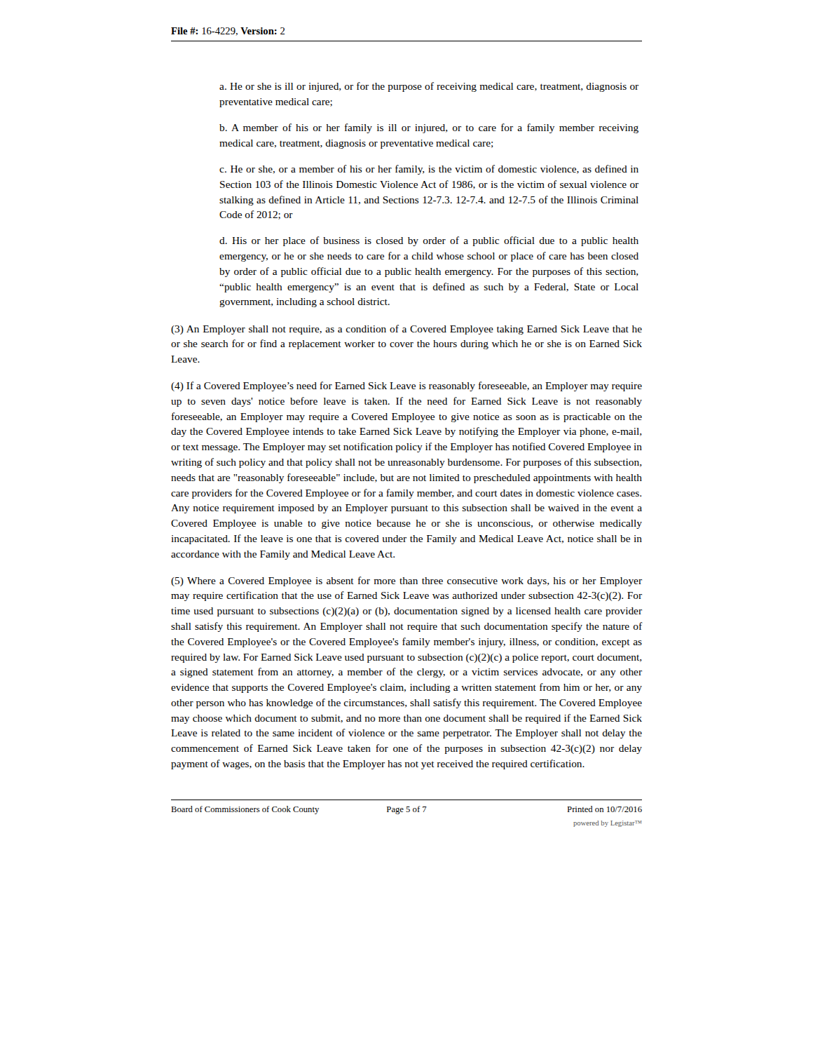File #: 16-4229, Version: 2
a. He or she is ill or injured, or for the purpose of receiving medical care, treatment, diagnosis or preventative medical care;
b. A member of his or her family is ill or injured, or to care for a family member receiving medical care, treatment, diagnosis or preventative medical care;
c. He or she, or a member of his or her family, is the victim of domestic violence, as defined in Section 103 of the Illinois Domestic Violence Act of 1986, or is the victim of sexual violence or stalking as defined in Article 11, and Sections 12-7.3. 12-7.4. and 12-7.5 of the Illinois Criminal Code of 2012; or
d. His or her place of business is closed by order of a public official due to a public health emergency, or he or she needs to care for a child whose school or place of care has been closed by order of a public official due to a public health emergency. For the purposes of this section, “public health emergency” is an event that is defined as such by a Federal, State or Local government, including a school district.
(3) An Employer shall not require, as a condition of a Covered Employee taking Earned Sick Leave that he or she search for or find a replacement worker to cover the hours during which he or she is on Earned Sick Leave.
(4) If a Covered Employee’s need for Earned Sick Leave is reasonably foreseeable, an Employer may require up to seven days' notice before leave is taken. If the need for Earned Sick Leave is not reasonably foreseeable, an Employer may require a Covered Employee to give notice as soon as is practicable on the day the Covered Employee intends to take Earned Sick Leave by notifying the Employer via phone, e-mail, or text message. The Employer may set notification policy if the Employer has notified Covered Employee in writing of such policy and that policy shall not be unreasonably burdensome. For purposes of this subsection, needs that are "reasonably foreseeable" include, but are not limited to prescheduled appointments with health care providers for the Covered Employee or for a family member, and court dates in domestic violence cases. Any notice requirement imposed by an Employer pursuant to this subsection shall be waived in the event a Covered Employee is unable to give notice because he or she is unconscious, or otherwise medically incapacitated. If the leave is one that is covered under the Family and Medical Leave Act, notice shall be in accordance with the Family and Medical Leave Act.
(5) Where a Covered Employee is absent for more than three consecutive work days, his or her Employer may require certification that the use of Earned Sick Leave was authorized under subsection 42-3(c)(2). For time used pursuant to subsections (c)(2)(a) or (b), documentation signed by a licensed health care provider shall satisfy this requirement. An Employer shall not require that such documentation specify the nature of the Covered Employee's or the Covered Employee's family member's injury, illness, or condition, except as required by law. For Earned Sick Leave used pursuant to subsection (c)(2)(c) a police report, court document, a signed statement from an attorney, a member of the clergy, or a victim services advocate, or any other evidence that supports the Covered Employee's claim, including a written statement from him or her, or any other person who has knowledge of the circumstances, shall satisfy this requirement. The Covered Employee may choose which document to submit, and no more than one document shall be required if the Earned Sick Leave is related to the same incident of violence or the same perpetrator. The Employer shall not delay the commencement of Earned Sick Leave taken for one of the purposes in subsection 42-3(c)(2) nor delay payment of wages, on the basis that the Employer has not yet received the required certification.
Board of Commissioners of Cook County
Page 5 of 7
Printed on 10/7/2016 powered by Legistar™